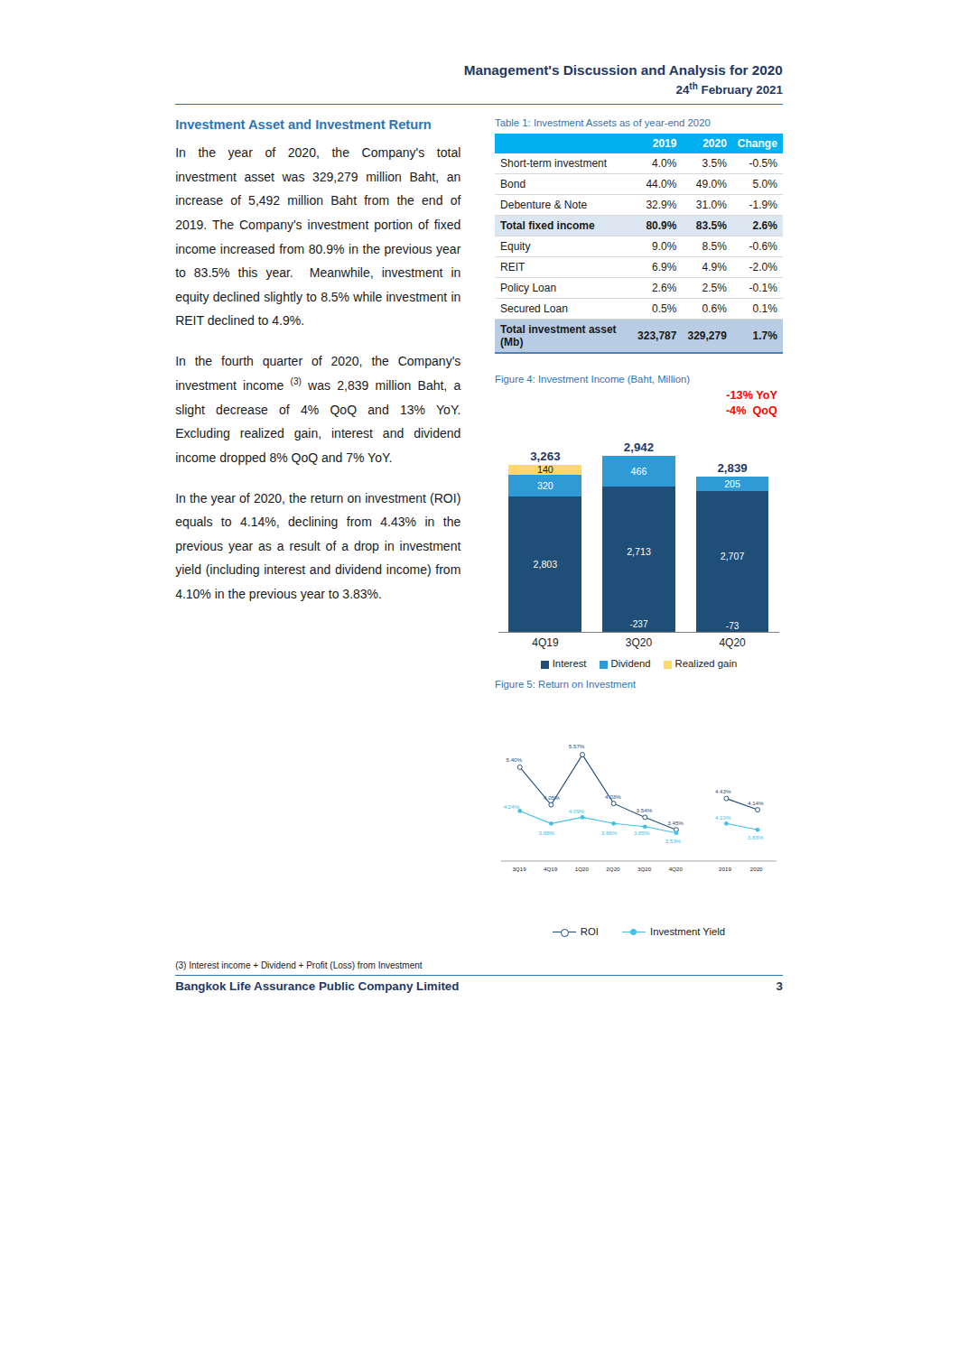Management's Discussion and Analysis for 2020
24th February 2021
Investment Asset and Investment Return
In the year of 2020, the Company's total investment asset was 329,279 million Baht, an increase of 5,492 million Baht from the end of 2019. The Company's investment portion of fixed income increased from 80.9% in the previous year to 83.5% this year. Meanwhile, investment in equity declined slightly to 8.5% while investment in REIT declined to 4.9%.
In the fourth quarter of 2020, the Company's investment income (3) was 2,839 million Baht, a slight decrease of 4% QoQ and 13% YoY. Excluding realized gain, interest and dividend income dropped 8% QoQ and 7% YoY.
In the year of 2020, the return on investment (ROI) equals to 4.14%, declining from 4.43% in the previous year as a result of a drop in investment yield (including interest and dividend income) from 4.10% in the previous year to 3.83%.
Table 1: Investment Assets as of year-end 2020
| | 2019 | 2020 | Change |
| --- | --- | --- | --- |
| Short-term investment | 4.0% | 3.5% | -0.5% |
| Bond | 44.0% | 49.0% | 5.0% |
| Debenture & Note | 32.9% | 31.0% | -1.9% |
| Total fixed income | 80.9% | 83.5% | 2.6% |
| Equity | 9.0% | 8.5% | -0.6% |
| REIT | 6.9% | 4.9% | -2.0% |
| Policy Loan | 2.6% | 2.5% | -0.1% |
| Secured Loan | 0.5% | 0.6% | 0.1% |
| Total investment asset (Mb) | 323,787 | 329,279 | 1.7% |
Figure 4: Investment Income (Baht, Million)
-13% YoY
-4% QoQ
3,263
140
320
2,803
2,942
466
2,713
-237
2,839
205
2,707
-73
4Q19 3Q20 4Q20
Interest Dividend Realized gain
Figure 5: Return on Investment
5.40% 5.57% 4.05% 4.03% 3.54% 3.45% 4.43% 4.14% 4.24% 3.88% 4.09% 3.86% 3.85% 3.53% 4.10% 3.83% 3Q19 4Q19 1Q20 2Q20 3Q20 4Q20 2019 2020
ROI Investment Yield
(3) Interest income + Dividend + Profit (Loss) from Investment
Bangkok Life Assurance Public Company Limited 3